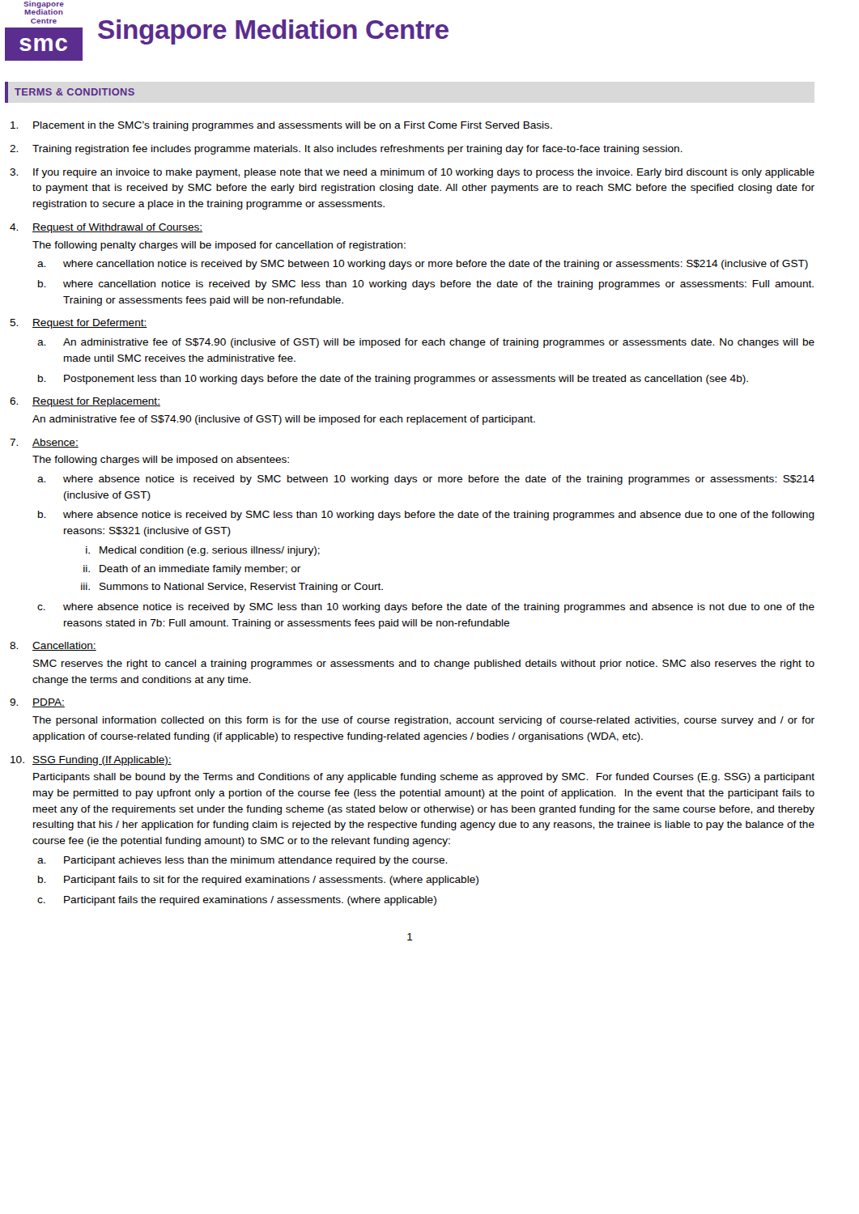Singapore
Mediation
Centre
smc
Singapore Mediation Centre
TERMS & CONDITIONS
Placement in the SMC’s training programmes and assessments will be on a First Come First Served Basis.
Training registration fee includes programme materials. It also includes refreshments per training day for face-to-face training session.
If you require an invoice to make payment, please note that we need a minimum of 10 working days to process the invoice. Early bird discount is only applicable to payment that is received by SMC before the early bird registration closing date. All other payments are to reach SMC before the specified closing date for registration to secure a place in the training programme or assessments.
Request of Withdrawal of Courses:
The following penalty charges will be imposed for cancellation of registration:
where cancellation notice is received by SMC between 10 working days or more before the date of the training or assessments: S$214 (inclusive of GST)
where cancellation notice is received by SMC less than 10 working days before the date of the training programmes or assessments: Full amount. Training or assessments fees paid will be non-refundable.
Request for Deferment:
An administrative fee of S$74.90 (inclusive of GST) will be imposed for each change of training programmes or assessments date. No changes will be made until SMC receives the administrative fee.
Postponement less than 10 working days before the date of the training programmes or assessments will be treated as cancellation (see 4b).
Request for Replacement:
An administrative fee of S$74.90 (inclusive of GST) will be imposed for each replacement of participant.
Absence:
The following charges will be imposed on absentees:
where absence notice is received by SMC between 10 working days or more before the date of the training programmes or assessments: S$214 (inclusive of GST)
where absence notice is received by SMC less than 10 working days before the date of the training programmes and absence due to one of the following reasons: S$321 (inclusive of GST)
Medical condition (e.g. serious illness/ injury);
Death of an immediate family member; or
Summons to National Service, Reservist Training or Court.
where absence notice is received by SMC less than 10 working days before the date of the training programmes and absence is not due to one of the reasons stated in 7b: Full amount. Training or assessments fees paid will be non-refundable
Cancellation:
SMC reserves the right to cancel a training programmes or assessments and to change published details without prior notice. SMC also reserves the right to change the terms and conditions at any time.
PDPA:
The personal information collected on this form is for the use of course registration, account servicing of course-related activities, course survey and / or for application of course-related funding (if applicable) to respective funding-related agencies / bodies / organisations (WDA, etc).
SSG Funding (If Applicable):
Participants shall be bound by the Terms and Conditions of any applicable funding scheme as approved by SMC. For funded Courses (E.g. SSG) a participant may be permitted to pay upfront only a portion of the course fee (less the potential amount) at the point of application. In the event that the participant fails to meet any of the requirements set under the funding scheme (as stated below or otherwise) or has been granted funding for the same course before, and thereby resulting that his / her application for funding claim is rejected by the respective funding agency due to any reasons, the trainee is liable to pay the balance of the course fee (ie the potential funding amount) to SMC or to the relevant funding agency:
Participant achieves less than the minimum attendance required by the course.
Participant fails to sit for the required examinations / assessments. (where applicable)
Participant fails the required examinations / assessments. (where applicable)
1